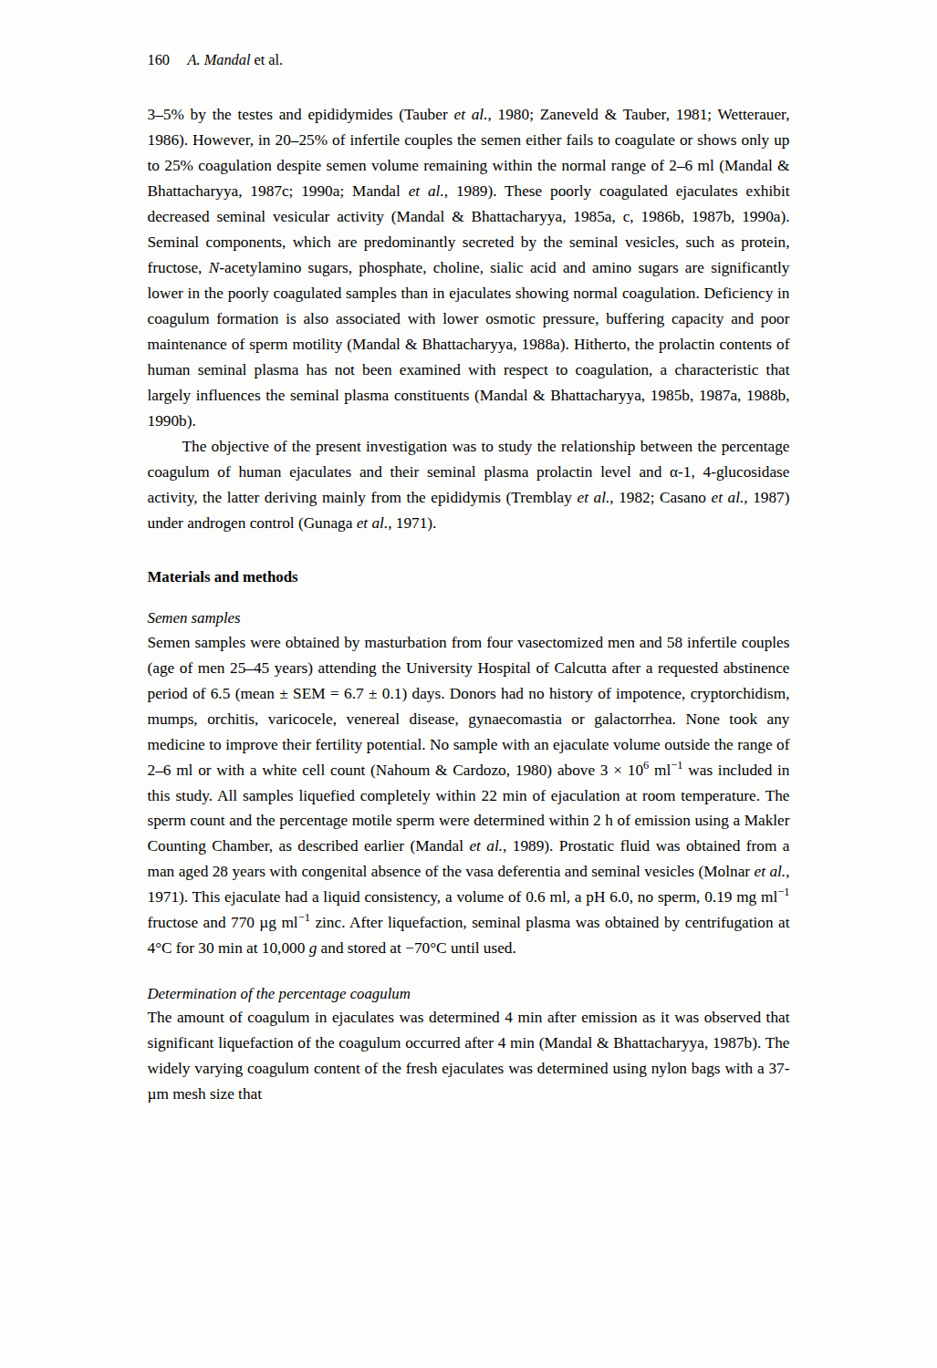160 A. Mandal et al.
3–5% by the testes and epididymides (Tauber et al., 1980; Zaneveld & Tauber, 1981; Wetterauer, 1986). However, in 20–25% of infertile couples the semen either fails to coagulate or shows only up to 25% coagulation despite semen volume remaining within the normal range of 2–6 ml (Mandal & Bhattacharyya, 1987c; 1990a; Mandal et al., 1989). These poorly coagulated ejaculates exhibit decreased seminal vesicular activity (Mandal & Bhattacharyya, 1985a, c, 1986b, 1987b, 1990a). Seminal components, which are predominantly secreted by the seminal vesicles, such as protein, fructose, N-acetylamino sugars, phosphate, choline, sialic acid and amino sugars are significantly lower in the poorly coagulated samples than in ejaculates showing normal coagulation. Deficiency in coagulum formation is also associated with lower osmotic pressure, buffering capacity and poor maintenance of sperm motility (Mandal & Bhattacharyya, 1988a). Hitherto, the prolactin contents of human seminal plasma has not been examined with respect to coagulation, a characteristic that largely influences the seminal plasma constituents (Mandal & Bhattacharyya, 1985b, 1987a, 1988b, 1990b).
The objective of the present investigation was to study the relationship between the percentage coagulum of human ejaculates and their seminal plasma prolactin level and α-1, 4-glucosidase activity, the latter deriving mainly from the epididymis (Tremblay et al., 1982; Casano et al., 1987) under androgen control (Gunaga et al., 1971).
Materials and methods
Semen samples
Semen samples were obtained by masturbation from four vasectomized men and 58 infertile couples (age of men 25–45 years) attending the University Hospital of Calcutta after a requested abstinence period of 6.5 (mean ± SEM = 6.7 ± 0.1) days. Donors had no history of impotence, cryptorchidism, mumps, orchitis, varicocele, venereal disease, gynaecomastia or galactorrhea. None took any medicine to improve their fertility potential. No sample with an ejaculate volume outside the range of 2–6 ml or with a white cell count (Nahoum & Cardozo, 1980) above 3 × 106 ml−1 was included in this study. All samples liquefied completely within 22 min of ejaculation at room temperature. The sperm count and the percentage motile sperm were determined within 2 h of emission using a Makler Counting Chamber, as described earlier (Mandal et al., 1989). Prostatic fluid was obtained from a man aged 28 years with congenital absence of the vasa deferentia and seminal vesicles (Molnar et al., 1971). This ejaculate had a liquid consistency, a volume of 0.6 ml, a pH 6.0, no sperm, 0.19 mg ml−1 fructose and 770 µg ml−1 zinc. After liquefaction, seminal plasma was obtained by centrifugation at 4°C for 30 min at 10,000 g and stored at −70°C until used.
Determination of the percentage coagulum
The amount of coagulum in ejaculates was determined 4 min after emission as it was observed that significant liquefaction of the coagulum occurred after 4 min (Mandal & Bhattacharyya, 1987b). The widely varying coagulum content of the fresh ejaculates was determined using nylon bags with a 37-µm mesh size that